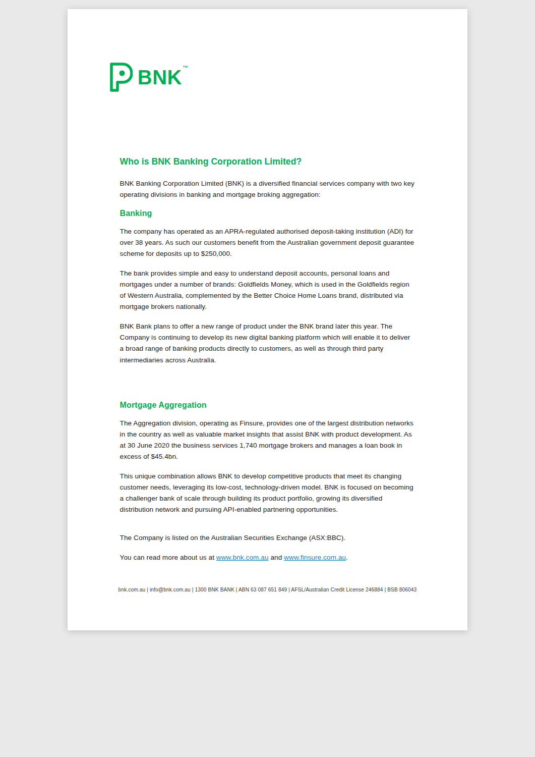BNK™
Who is BNK Banking Corporation Limited?
BNK Banking Corporation Limited (BNK) is a diversified financial services company with two key operating divisions in banking and mortgage broking aggregation:
Banking
The company has operated as an APRA-regulated authorised deposit-taking institution (ADI) for over 38 years. As such our customers benefit from the Australian government deposit guarantee scheme for deposits up to $250,000.
The bank provides simple and easy to understand deposit accounts, personal loans and mortgages under a number of brands: Goldfields Money, which is used in the Goldfields region of Western Australia, complemented by the Better Choice Home Loans brand, distributed via mortgage brokers nationally.
BNK Bank plans to offer a new range of product under the BNK brand later this year. The Company is continuing to develop its new digital banking platform which will enable it to deliver a broad range of banking products directly to customers, as well as through third party intermediaries across Australia.
Mortgage Aggregation
The Aggregation division, operating as Finsure, provides one of the largest distribution networks in the country as well as valuable market insights that assist BNK with product development. As at 30 June 2020 the business services 1,740 mortgage brokers and manages a loan book in excess of $45.4bn.
This unique combination allows BNK to develop competitive products that meet its changing customer needs, leveraging its low-cost, technology-driven model. BNK is focused on becoming a challenger bank of scale through building its product portfolio, growing its diversified distribution network and pursuing API-enabled partnering opportunities.
The Company is listed on the Australian Securities Exchange (ASX:BBC).
You can read more about us at www.bnk.com.au and www.finsure.com.au.
bnk.com.au | info@bnk.com.au | 1300 BNK BANK | ABN 63 087 651 849 | AFSL/Australian Credit License 246884 | BSB 806043